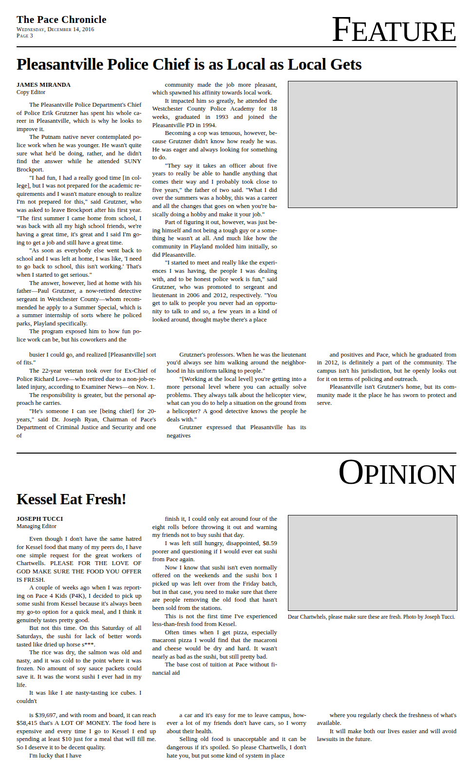The Pace Chronicle
Wednesday, December 14, 2016
Page 3
Feature
Pleasantville Police Chief is as Local as Local Gets
James Miranda
Copy Editor
The Pleasantville Police Department's Chief of Police Erik Grutzner has spent his whole career in Pleasantville, which is why he looks to improve it.
The Putnam native never contemplated police work when he was younger. He wasn't quite sure what he'd be doing, rather, and he didn't find the answer while he attended SUNY Brockport.
"I had fun, I had a really good time [in college], but I was not prepared for the academic requirements and I wasn't mature enough to realize I'm not prepared for this," said Grutzner, who was asked to leave Brockport after his first year. "The first summer I came home from school, I was back with all my high school friends, we're having a great time, it's great and I said I'm going to get a job and still have a great time.
"As soon as everybody else went back to school and I was left at home, I was like, 'I need to go back to school, this isn't working.' That's when I started to get serious."
The answer, however, lied at home with his father—Paul Grutzner, a now-retired detective sergeant in Westchester County—whom recommended he apply to a Summer Special, which is a summer internship of sorts where he policed parks, Playland specifically.
The program exposed him to how fun police work can be, but his coworkers and the
community made the job more pleasant, which spawned his affinity towards local work.
It impacted him so greatly, he attended the Westchester County Police Academy for 18 weeks, graduated in 1993 and joined the Pleasantville PD in 1994.
Becoming a cop was tenuous, however, because Grutzner didn't know how ready he was. He was eager and always looking for something to do.
"They say it takes an officer about five years to really be able to handle anything that comes their way and I probably took close to five years," the father of two said. "What I did over the summers was a hobby, this was a career and all the changes that goes on when you're basically doing a hobby and make it your job."
Part of figuring it out, however, was just being himself and not being a tough guy or a something he wasn't at all. And much like how the community in Playland molded him initially, so did Pleasantville.
"I started to meet and really like the experiences I was having, the people I was dealing with, and to be honest police work is fun," said Grutzner, who was promoted to sergeant and lieutenant in 2006 and 2012, respectively. "You get to talk to people you never had an opportunity to talk to and so, a few years in a kind of looked around, thought maybe there's a place
busier I could go, and realized [Pleasantville] sort of fits."
The 22-year veteran took over for Ex-Chief of Police Richard Love—who retired due to a non-job-related injury, according to Examiner News—on Nov. 1.
The responsibility is greater, but the personal approach he carries.
"He's someone I can see [being chief] for 20-years," said Dr. Joseph Ryan, Chairman of Pace's Department of Criminal Justice and Security and one of
Grutzner's professors. When he was the lieutenant you'd always see him walking around the neighborhood in his uniform talking to people."
"[Working at the local level] you're getting into a more personal level where you can actually solve problems. They always talk about the helicopter view, what can you do to help a situation on the ground from a helicopter? A good detective knows the people he deals with."
Grutzner expressed that Pleasantville has its negatives
and positives and Pace, which he graduated from in 2012, is definitely a part of the community. The campus isn't his jurisdiction, but he openly looks out for it on terms of policing and outreach.
Pleasantville isn't Grutzner's home, but its community made it the place he has sworn to protect and serve.
Opinion
Kessel Eat Fresh!
Joseph Tucci
Managing Editor
Even though I don't have the same hatred for Kessel food that many of my peers do, I have one simple request for the great workers of Chartwells. PLEASE FOR THE LOVE OF GOD MAKE SURE THE FOOD YOU OFFER IS FRESH.
A couple of weeks ago when I was reporting on Pace 4 Kids (P4K), I decided to pick up some sushi from Kessel because it's always been my go-to option for a quick meal, and I think it genuinely tastes pretty good.
But not this time. On this Saturday of all Saturdays, the sushi for lack of better words tasted like dried up horse s***.
The rice was dry, the salmon was old and nasty, and it was cold to the point where it was frozen. No amount of soy sauce packets could save it. It was the worst sushi I ever had in my life.
It was like I ate nasty-tasting ice cubes. I couldn't
finish it, I could only eat around four of the eight rolls before throwing it out and warning my friends not to buy sushi that day.
I was left still hungry, disappointed, $8.59 poorer and questioning if I would ever eat sushi from Pace again.
Now I know that sushi isn't even normally offered on the weekends and the sushi box I picked up was left over from the Friday batch, but in that case, you need to make sure that there are people removing the old food that hasn't been sold from the stations.
This is not the first time I've experienced less-than-fresh food from Kessel.
Often times when I get pizza, especially macaroni pizza I would find that the macaroni and cheese would be dry and hard. It wasn't nearly as bad as the sushi, but still pretty bad.
The base cost of tuition at Pace without financial aid
Dear Chartwhels, please make sure these are fresh. Photo by Joseph Tucci.
is $39,697, and with room and board, it can reach $58,415 that's A LOT OF MONEY. The food here is expensive and every time I go to Kessel I end up spending at least $10 just for a meal that will fill me. So I deserve it to be decent quality.
I'm lucky that I have
a car and it's easy for me to leave campus, however a lot of my friends don't have cars, so I worry about their health.
Selling old food is unacceptable and it can be dangerous if it's spoiled. So please Chartwells, I don't hate you, but put some kind of system in place
where you regularly check the freshness of what's available.
It will make both our lives easier and will avoid lawsuits in the future.